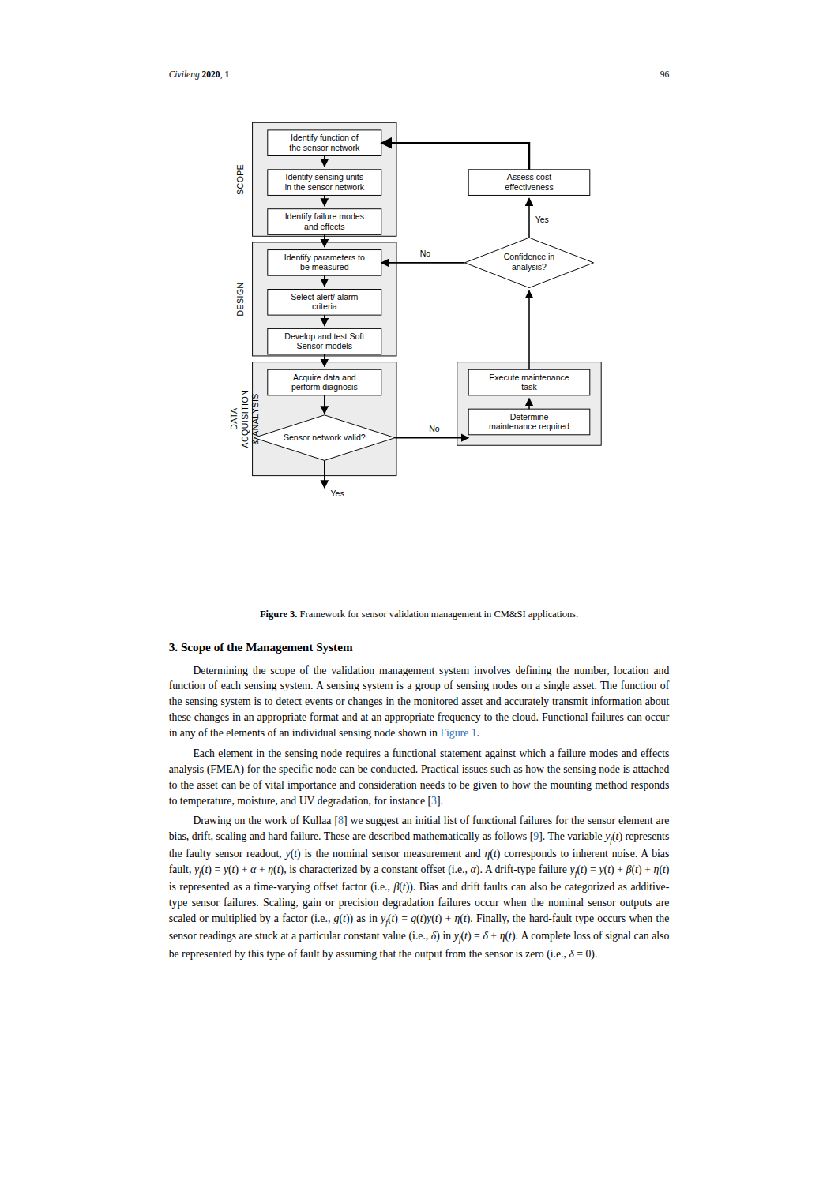Civileng 2020, 1
96
Framework for sensor validation management in CM&SI applications A flowchart with three grouped stages labelled Scope, Design, and Data Acquisition & Analysis. Scope contains: Identify function of the sensor network; Identify sensing units in the sensor network; Identify failure modes and effects. Design contains: Identify parameters to be measured; Select alert/alarm criteria; Develop and test Soft Sensor models. Data Acquisition and Analysis contains: Acquire data and perform diagnosis; decision Sensor network valid? On the right: decision Confidence in analysis? leading to Assess cost effectiveness on Yes and back to Identify parameters to be measured on No; and a maintenance group with Determine maintenance required and Execute maintenance task. SCOPE DESIGN DATA ACQUISITION & ANALYSIS Identify function of the sensor network Identify sensing units in the sensor network Identify failure modes and effects Identify parameters to be measured Select alert/ alarm criteria Develop and test Soft Sensor models Acquire data and perform diagnosis Sensor network valid? Assess cost effectiveness Confidence in analysis? Execute maintenance task Determine maintenance required Yes No Yes No
Figure 3. Framework for sensor validation management in CM&SI applications.
3. Scope of the Management System
Determining the scope of the validation management system involves defining the number, location and function of each sensing system. A sensing system is a group of sensing nodes on a single asset. The function of the sensing system is to detect events or changes in the monitored asset and accurately transmit information about these changes in an appropriate format and at an appropriate frequency to the cloud. Functional failures can occur in any of the elements of an individual sensing node shown in Figure 1.
Each element in the sensing node requires a functional statement against which a failure modes and effects analysis (FMEA) for the specific node can be conducted. Practical issues such as how the sensing node is attached to the asset can be of vital importance and consideration needs to be given to how the mounting method responds to temperature, moisture, and UV degradation, for instance [3].
Drawing on the work of Kullaa [8] we suggest an initial list of functional failures for the sensor element are bias, drift, scaling and hard failure. These are described mathematically as follows [9]. The variable yf(t) represents the faulty sensor readout, y(t) is the nominal sensor measurement and η(t) corresponds to inherent noise. A bias fault, yf(t) = y(t) + α + η(t), is characterized by a constant offset (i.e., α). A drift-type failure yf(t) = y(t) + β(t) + η(t) is represented as a time-varying offset factor (i.e., β(t)). Bias and drift faults can also be categorized as additive-type sensor failures. Scaling, gain or precision degradation failures occur when the nominal sensor outputs are scaled or multiplied by a factor (i.e., g(t)) as in yf(t) = g(t) y(t) + η(t). Finally, the hard-fault type occurs when the sensor readings are stuck at a particular constant value (i.e., δ) in yf(t) = δ + η(t). A complete loss of signal can also be represented by this type of fault by assuming that the output from the sensor is zero (i.e., δ = 0).